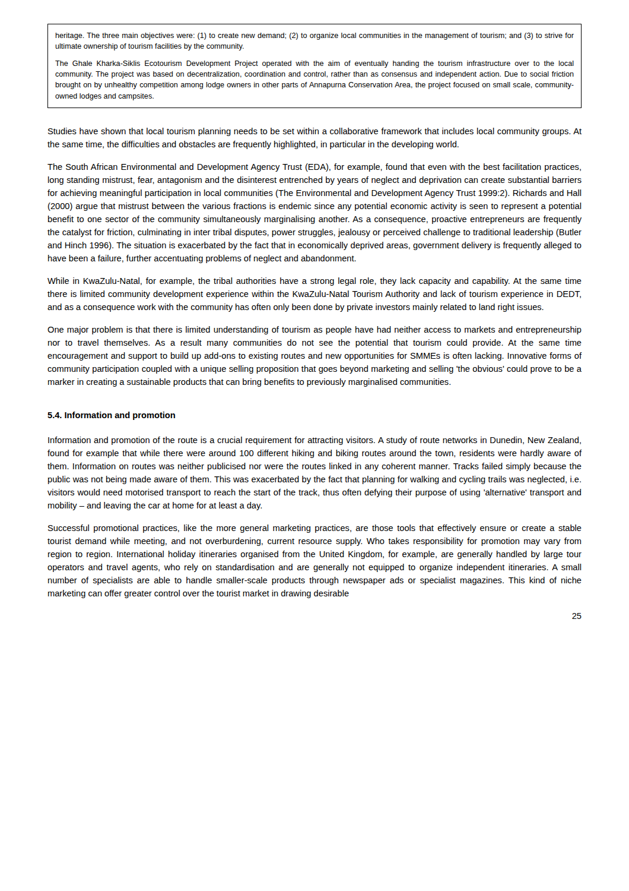heritage. The three main objectives were: (1) to create new demand; (2) to organize local communities in the management of tourism; and (3) to strive for ultimate ownership of tourism facilities by the community.
The Ghale Kharka-Siklis Ecotourism Development Project operated with the aim of eventually handing the tourism infrastructure over to the local community. The project was based on decentralization, coordination and control, rather than as consensus and independent action. Due to social friction brought on by unhealthy competition among lodge owners in other parts of Annapurna Conservation Area, the project focused on small scale, community-owned lodges and campsites.
Studies have shown that local tourism planning needs to be set within a collaborative framework that includes local community groups. At the same time, the difficulties and obstacles are frequently highlighted, in particular in the developing world.
The South African Environmental and Development Agency Trust (EDA), for example, found that even with the best facilitation practices, long standing mistrust, fear, antagonism and the disinterest entrenched by years of neglect and deprivation can create substantial barriers for achieving meaningful participation in local communities (The Environmental and Development Agency Trust 1999:2). Richards and Hall (2000) argue that mistrust between the various fractions is endemic since any potential economic activity is seen to represent a potential benefit to one sector of the community simultaneously marginalising another. As a consequence, proactive entrepreneurs are frequently the catalyst for friction, culminating in inter tribal disputes, power struggles, jealousy or perceived challenge to traditional leadership (Butler and Hinch 1996). The situation is exacerbated by the fact that in economically deprived areas, government delivery is frequently alleged to have been a failure, further accentuating problems of neglect and abandonment.
While in KwaZulu-Natal, for example, the tribal authorities have a strong legal role, they lack capacity and capability. At the same time there is limited community development experience within the KwaZulu-Natal Tourism Authority and lack of tourism experience in DEDT, and as a consequence work with the community has often only been done by private investors mainly related to land right issues.
One major problem is that there is limited understanding of tourism as people have had neither access to markets and entrepreneurship nor to travel themselves. As a result many communities do not see the potential that tourism could provide. At the same time encouragement and support to build up add-ons to existing routes and new opportunities for SMMEs is often lacking. Innovative forms of community participation coupled with a unique selling proposition that goes beyond marketing and selling 'the obvious' could prove to be a marker in creating a sustainable products that can bring benefits to previously marginalised communities.
5.4. Information and promotion
Information and promotion of the route is a crucial requirement for attracting visitors. A study of route networks in Dunedin, New Zealand, found for example that while there were around 100 different hiking and biking routes around the town, residents were hardly aware of them. Information on routes was neither publicised nor were the routes linked in any coherent manner. Tracks failed simply because the public was not being made aware of them. This was exacerbated by the fact that planning for walking and cycling trails was neglected, i.e. visitors would need motorised transport to reach the start of the track, thus often defying their purpose of using 'alternative' transport and mobility – and leaving the car at home for at least a day.
Successful promotional practices, like the more general marketing practices, are those tools that effectively ensure or create a stable tourist demand while meeting, and not overburdening, current resource supply. Who takes responsibility for promotion may vary from region to region. International holiday itineraries organised from the United Kingdom, for example, are generally handled by large tour operators and travel agents, who rely on standardisation and are generally not equipped to organize independent itineraries. A small number of specialists are able to handle smaller-scale products through newspaper ads or specialist magazines. This kind of niche marketing can offer greater control over the tourist market in drawing desirable
25